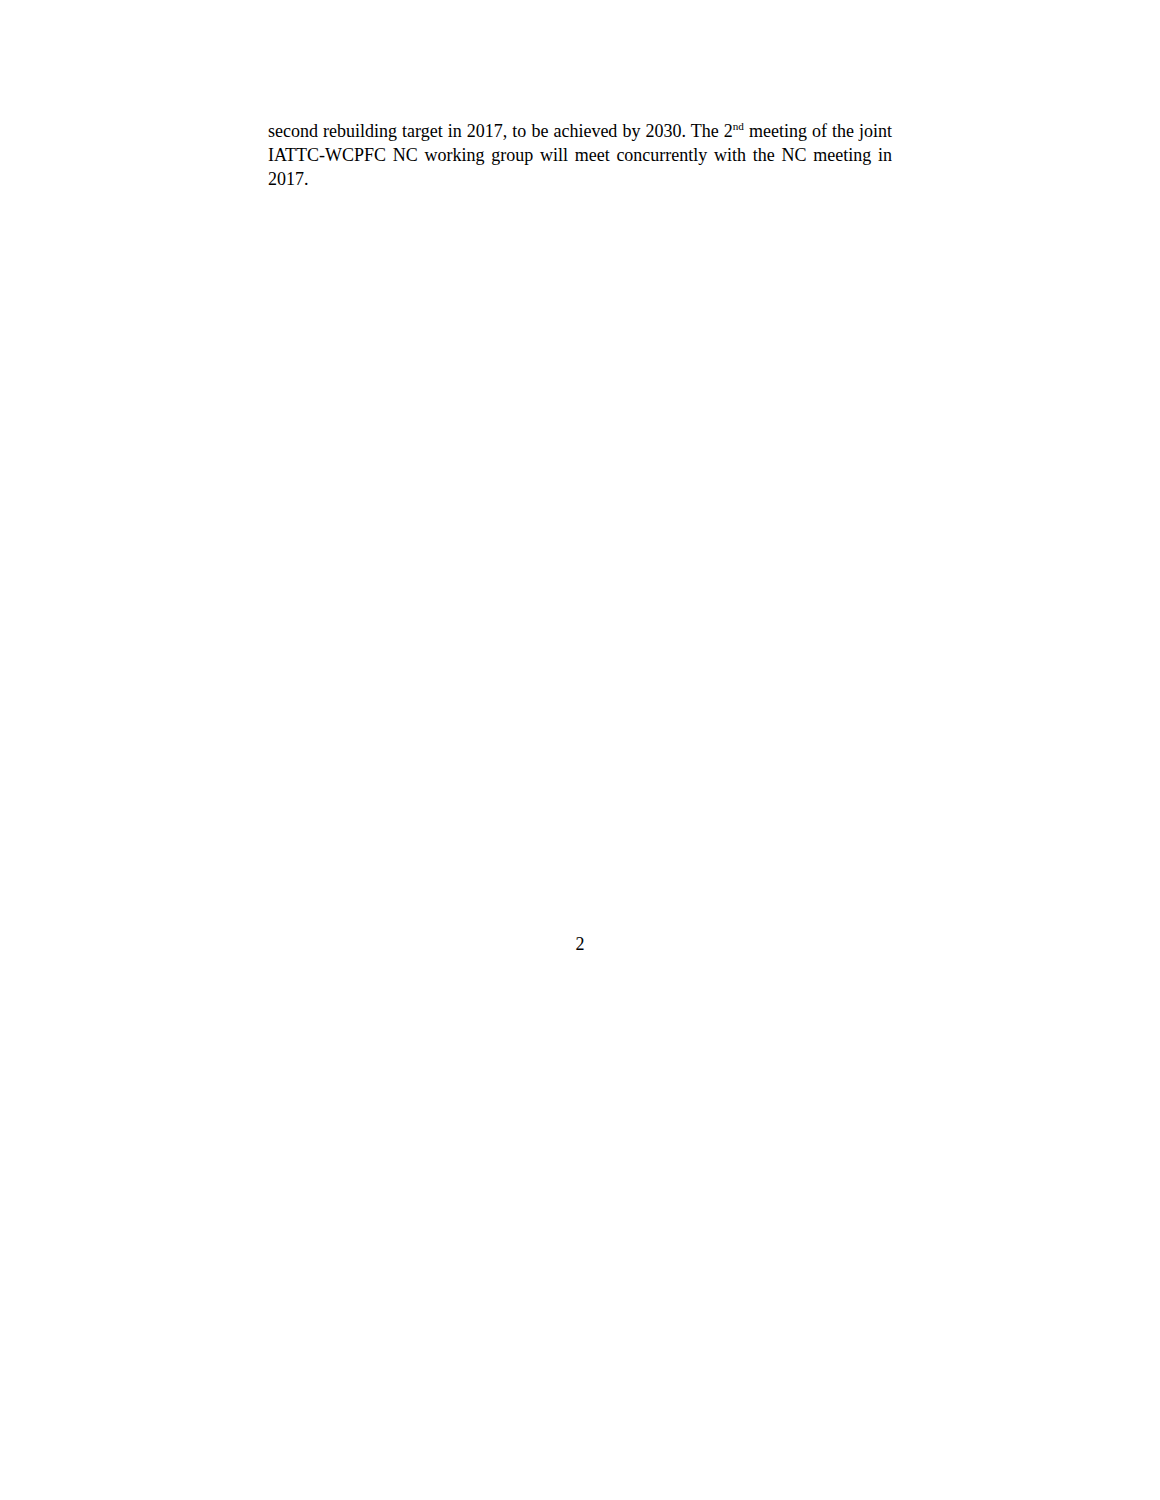second rebuilding target in 2017, to be achieved by 2030. The 2nd meeting of the joint IATTC-WCPFC NC working group will meet concurrently with the NC meeting in 2017.
2